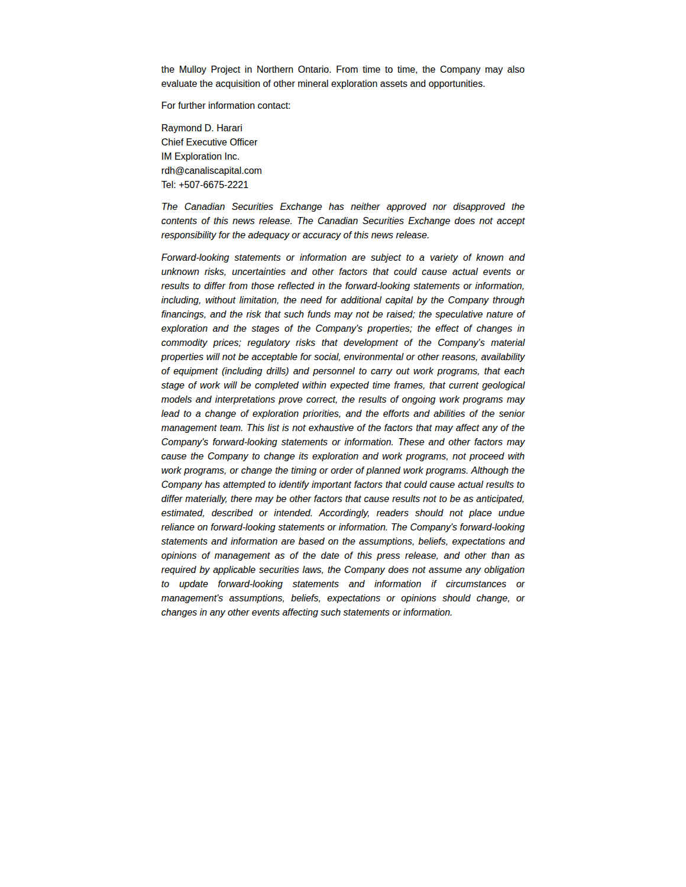the Mulloy Project in Northern Ontario. From time to time, the Company may also evaluate the acquisition of other mineral exploration assets and opportunities.
For further information contact:
Raymond D. Harari Chief Executive Officer IM Exploration Inc. rdh@canaliscapital.com Tel: +507-6675-2221
The Canadian Securities Exchange has neither approved nor disapproved the contents of this news release. The Canadian Securities Exchange does not accept responsibility for the adequacy or accuracy of this news release.
Forward-looking statements or information are subject to a variety of known and unknown risks, uncertainties and other factors that could cause actual events or results to differ from those reflected in the forward-looking statements or information, including, without limitation, the need for additional capital by the Company through financings, and the risk that such funds may not be raised; the speculative nature of exploration and the stages of the Company's properties; the effect of changes in commodity prices; regulatory risks that development of the Company's material properties will not be acceptable for social, environmental or other reasons, availability of equipment (including drills) and personnel to carry out work programs, that each stage of work will be completed within expected time frames, that current geological models and interpretations prove correct, the results of ongoing work programs may lead to a change of exploration priorities, and the efforts and abilities of the senior management team. This list is not exhaustive of the factors that may affect any of the Company's forward-looking statements or information. These and other factors may cause the Company to change its exploration and work programs, not proceed with work programs, or change the timing or order of planned work programs. Although the Company has attempted to identify important factors that could cause actual results to differ materially, there may be other factors that cause results not to be as anticipated, estimated, described or intended. Accordingly, readers should not place undue reliance on forward-looking statements or information. The Company's forward-looking statements and information are based on the assumptions, beliefs, expectations and opinions of management as of the date of this press release, and other than as required by applicable securities laws, the Company does not assume any obligation to update forward-looking statements and information if circumstances or management's assumptions, beliefs, expectations or opinions should change, or changes in any other events affecting such statements or information.